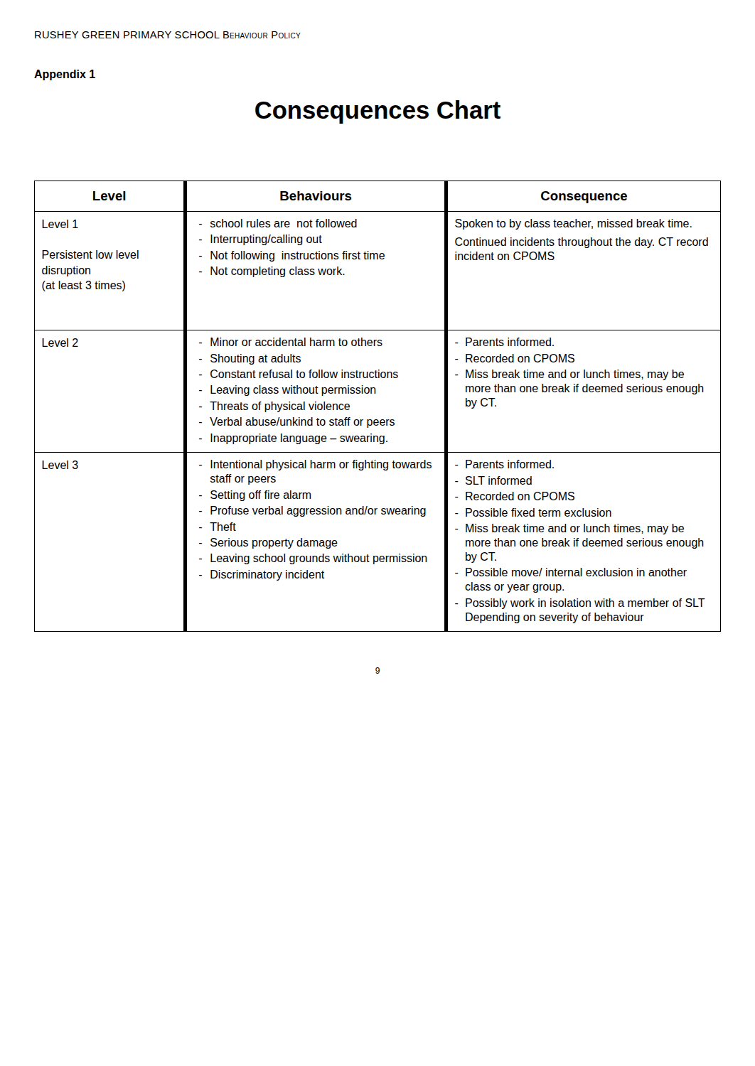RUSHEY GREEN PRIMARY SCHOOL Behaviour Policy
Appendix 1
Consequences Chart
| Level | Behaviours | Consequence |
| --- | --- | --- |
| Level 1 Persistent low level disruption (at least 3 times) | school rules are not followed Interrupting/calling out Not following instructions first time Not completing class work. | Spoken to by class teacher, missed break time. Continued incidents throughout the day. CT record incident on CPOMS |
| Level 2 | Minor or accidental harm to others Shouting at adults Constant refusal to follow instructions Leaving class without permission Threats of physical violence Verbal abuse/unkind to staff or peers Inappropriate language – swearing. | Parents informed. Recorded on CPOMS Miss break time and or lunch times, may be more than one break if deemed serious enough by CT. |
| Level 3 | Intentional physical harm or fighting towards staff or peers Setting off fire alarm Profuse verbal aggression and/or swearing Theft Serious property damage Leaving school grounds without permission Discriminatory incident | Parents informed. SLT informed Recorded on CPOMS Possible fixed term exclusion Miss break time and or lunch times, may be more than one break if deemed serious enough by CT. Possible move/ internal exclusion in another class or year group. Possibly work in isolation with a member of SLT Depending on severity of behaviour |
9